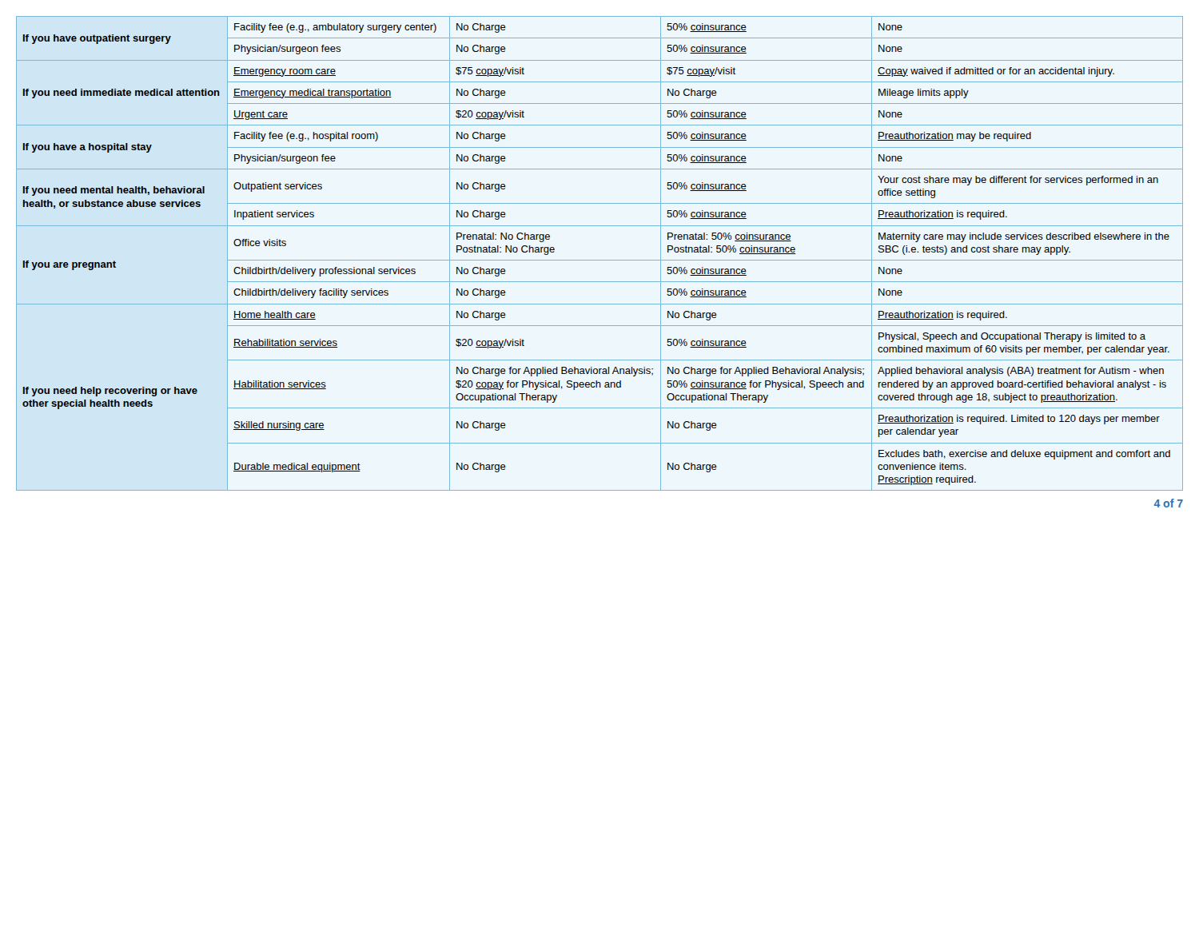| If you have outpatient surgery | Facility fee (e.g., ambulatory surgery center) | No Charge | 50% coinsurance | None |
| Physician/surgeon fees | No Charge | 50% coinsurance | None |
| If you need immediate medical attention | Emergency room care | $75 copay /visit | $75 copay /visit | Copay waived if admitted or for an accidental injury. |
| Emergency medical transportation | No Charge | No Charge | Mileage limits apply |
| Urgent care | $20 copay /visit | 50% coinsurance | None |
| If you have a hospital stay | Facility fee (e.g., hospital room) | No Charge | 50% coinsurance | Preauthorization may be required |
| Physician/surgeon fee | No Charge | 50% coinsurance | None |
| If you need mental health, behavioral health, or substance abuse services | Outpatient services | No Charge | 50% coinsurance | Your cost share may be different for services performed in an office setting |
| Inpatient services | No Charge | 50% coinsurance | Preauthorization is required. |
| If you are pregnant | Office visits | Prenatal: No Charge Postnatal: No Charge | Prenatal: 50% coinsurance Postnatal: 50% coinsurance | Maternity care may include services described elsewhere in the SBC (i.e. tests) and cost share may apply. |
| Childbirth/delivery professional services | No Charge | 50% coinsurance | None |
| Childbirth/delivery facility services | No Charge | 50% coinsurance | None |
| If you need help recovering or have other special health needs | Home health care | No Charge | No Charge | Preauthorization is required. |
| Rehabilitation services | $20 copay /visit | 50% coinsurance | Physical, Speech and Occupational Therapy is limited to a combined maximum of 60 visits per member, per calendar year. |
| Habilitation services | No Charge for Applied Behavioral Analysis; $20 copay for Physical, Speech and Occupational Therapy | No Charge for Applied Behavioral Analysis; 50% coinsurance for Physical, Speech and Occupational Therapy | Applied behavioral analysis (ABA) treatment for Autism - when rendered by an approved board-certified behavioral analyst - is covered through age 18, subject to preauthorization . |
| Skilled nursing care | No Charge | No Charge | Preauthorization is required. Limited to 120 days per member per calendar year |
| Durable medical equipment | No Charge | No Charge | Excludes bath, exercise and deluxe equipment and comfort and convenience items. Prescription required. |
4 of 7